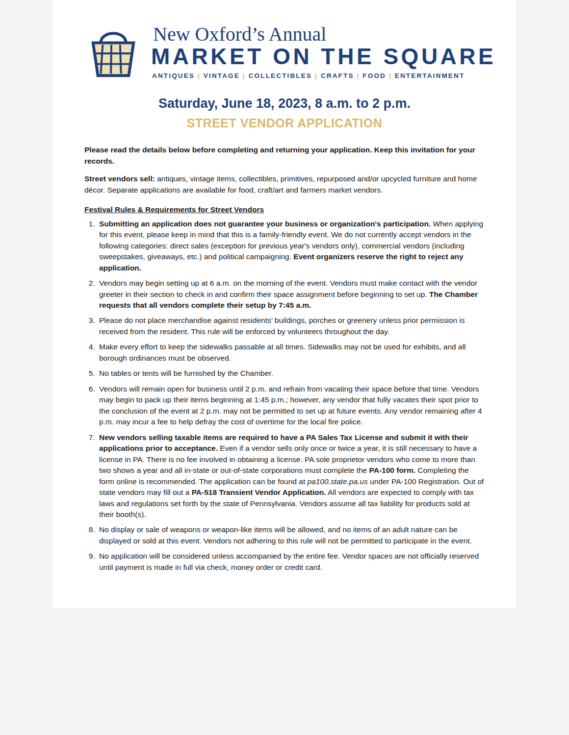New Oxford’s Annual
MARKET ON THE SQUARE
ANTIQUES | VINTAGE | COLLECTIBLES | CRAFTS | FOOD | ENTERTAINMENT
Saturday, June 18, 2023, 8 a.m. to 2 p.m.
STREET VENDOR APPLICATION
Please read the details below before completing and returning your application. Keep this invitation for your records.
Street vendors sell: antiques, vintage items, collectibles, primitives, repurposed and/or upcycled furniture and home décor. Separate applications are available for food, craft/art and farmers market vendors.
Festival Rules & Requirements for Street Vendors
Submitting an application does not guarantee your business or organization's participation. When applying for this event, please keep in mind that this is a family-friendly event. We do not currently accept vendors in the following categories: direct sales (exception for previous year's vendors only), commercial vendors (including sweepstakes, giveaways, etc.) and political campaigning. Event organizers reserve the right to reject any application.
Vendors may begin setting up at 6 a.m. on the morning of the event. Vendors must make contact with the vendor greeter in their section to check in and confirm their space assignment before beginning to set up. The Chamber requests that all vendors complete their setup by 7:45 a.m.
Please do not place merchandise against residents’ buildings, porches or greenery unless prior permission is received from the resident. This rule will be enforced by volunteers throughout the day.
Make every effort to keep the sidewalks passable at all times. Sidewalks may not be used for exhibits, and all borough ordinances must be observed.
No tables or tents will be furnished by the Chamber.
Vendors will remain open for business until 2 p.m. and refrain from vacating their space before that time. Vendors may begin to pack up their items beginning at 1:45 p.m.; however, any vendor that fully vacates their spot prior to the conclusion of the event at 2 p.m. may not be permitted to set up at future events. Any vendor remaining after 4 p.m. may incur a fee to help defray the cost of overtime for the local fire police.
New vendors selling taxable items are required to have a PA Sales Tax License and submit it with their applications prior to acceptance. Even if a vendor sells only once or twice a year, it is still necessary to have a license in PA. There is no fee involved in obtaining a license. PA sole proprietor vendors who come to more than two shows a year and all in-state or out-of-state corporations must complete the PA-100 form. Completing the form online is recommended. The application can be found at pa100.state.pa.us under PA-100 Registration. Out of state vendors may fill out a PA-518 Transient Vendor Application. All vendors are expected to comply with tax laws and regulations set forth by the state of Pennsylvania. Vendors assume all tax liability for products sold at their booth(s).
No display or sale of weapons or weapon-like items will be allowed, and no items of an adult nature can be displayed or sold at this event. Vendors not adhering to this rule will not be permitted to participate in the event.
No application will be considered unless accompanied by the entire fee. Vendor spaces are not officially reserved until payment is made in full via check, money order or credit card.